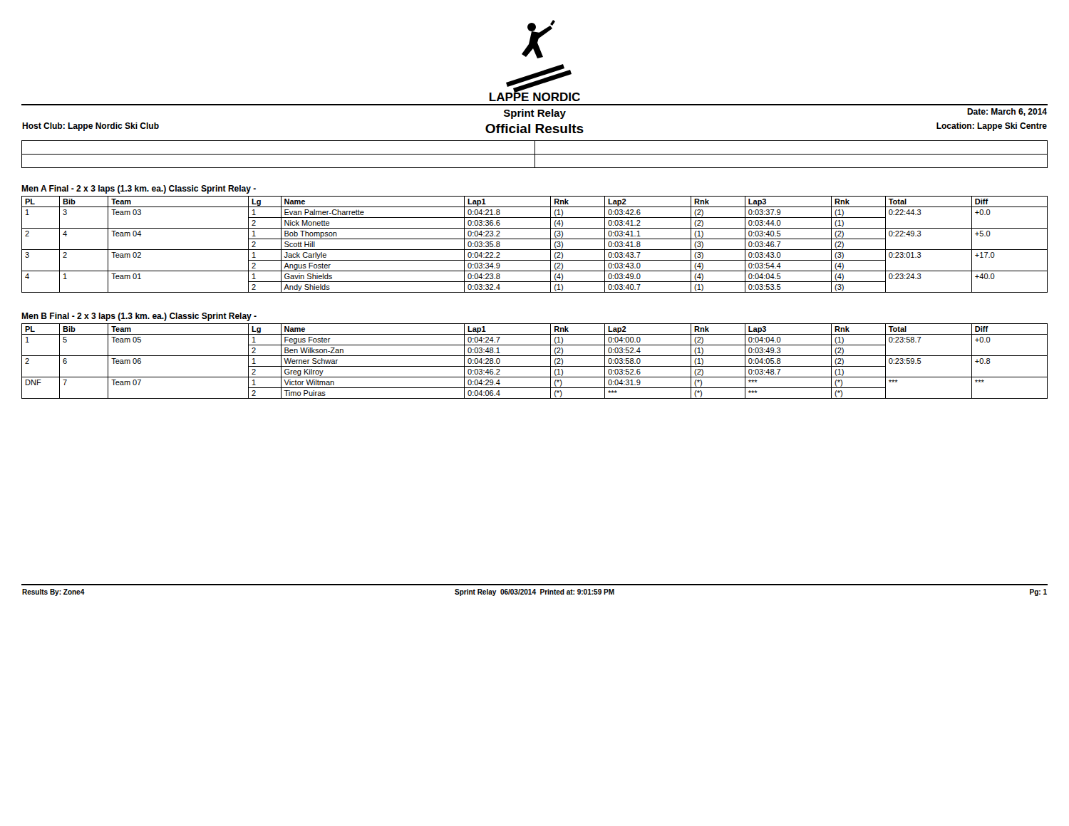LAPPE NORDIC
| | Sprint Relay | Date: March 6, 2014 |
| Host Club: Lappe Nordic Ski Club | Official Results | Location: Lappe Ski Centre |
Men A Final - 2 x 3 laps (1.3 km. ea.) Classic Sprint Relay -
| PL | Bib | Team | Lg | Name | Lap1 | Rnk | Lap2 | Rnk | Lap3 | Rnk | Total | Diff |
| --- | --- | --- | --- | --- | --- | --- | --- | --- | --- | --- | --- | --- |
| 1 | 3 | Team 03 | 1 | Evan Palmer-Charrette | 0:04:21.8 | (1) | 0:03:42.6 | (2) | 0:03:37.9 | (1) | 0:22:44.3 | +0.0 |
| | | | 2 | Nick Monette | 0:03:36.6 | (4) | 0:03:41.2 | (2) | 0:03:44.0 | (1) | | |
| 2 | 4 | Team 04 | 1 | Bob Thompson | 0:04:23.2 | (3) | 0:03:41.1 | (1) | 0:03:40.5 | (2) | 0:22:49.3 | +5.0 |
| | | | 2 | Scott Hill | 0:03:35.8 | (3) | 0:03:41.8 | (3) | 0:03:46.7 | (2) | | |
| 3 | 2 | Team 02 | 1 | Jack Carlyle | 0:04:22.2 | (2) | 0:03:43.7 | (3) | 0:03:43.0 | (3) | 0:23:01.3 | +17.0 |
| | | | 2 | Angus Foster | 0:03:34.9 | (2) | 0:03:43.0 | (4) | 0:03:54.4 | (4) | | |
| 4 | 1 | Team 01 | 1 | Gavin Shields | 0:04:23.8 | (4) | 0:03:49.0 | (4) | 0:04:04.5 | (4) | 0:23:24.3 | +40.0 |
| | | | 2 | Andy Shields | 0:03:32.4 | (1) | 0:03:40.7 | (1) | 0:03:53.5 | (3) | | |
Men B Final - 2 x 3 laps (1.3 km. ea.) Classic Sprint Relay -
| PL | Bib | Team | Lg | Name | Lap1 | Rnk | Lap2 | Rnk | Lap3 | Rnk | Total | Diff |
| --- | --- | --- | --- | --- | --- | --- | --- | --- | --- | --- | --- | --- |
| 1 | 5 | Team 05 | 1 | Fegus Foster | 0:04:24.7 | (1) | 0:04:00.0 | (2) | 0:04:04.0 | (1) | 0:23:58.7 | +0.0 |
| | | | 2 | Ben Wilkson-Zan | 0:03:48.1 | (2) | 0:03:52.4 | (1) | 0:03:49.3 | (2) | | |
| 2 | 6 | Team 06 | 1 | Werner Schwar | 0:04:28.0 | (2) | 0:03:58.0 | (1) | 0:04:05.8 | (2) | 0:23:59.5 | +0.8 |
| | | | 2 | Greg Kilroy | 0:03:46.2 | (1) | 0:03:52.6 | (2) | 0:03:48.7 | (1) | | |
| DNF | 7 | Team 07 | 1 | Victor Wiltman | 0:04:29.4 | (*) | 0:04:31.9 | (*) | *** | (*) | *** | *** |
| | | | 2 | Timo Puiras | 0:04:06.4 | (*) | *** | (*) | *** | (*) | | |
| Results By: Zone4 | Sprint Relay 06/03/2014 Printed at: 9:01:59 PM | Pg: 1 |